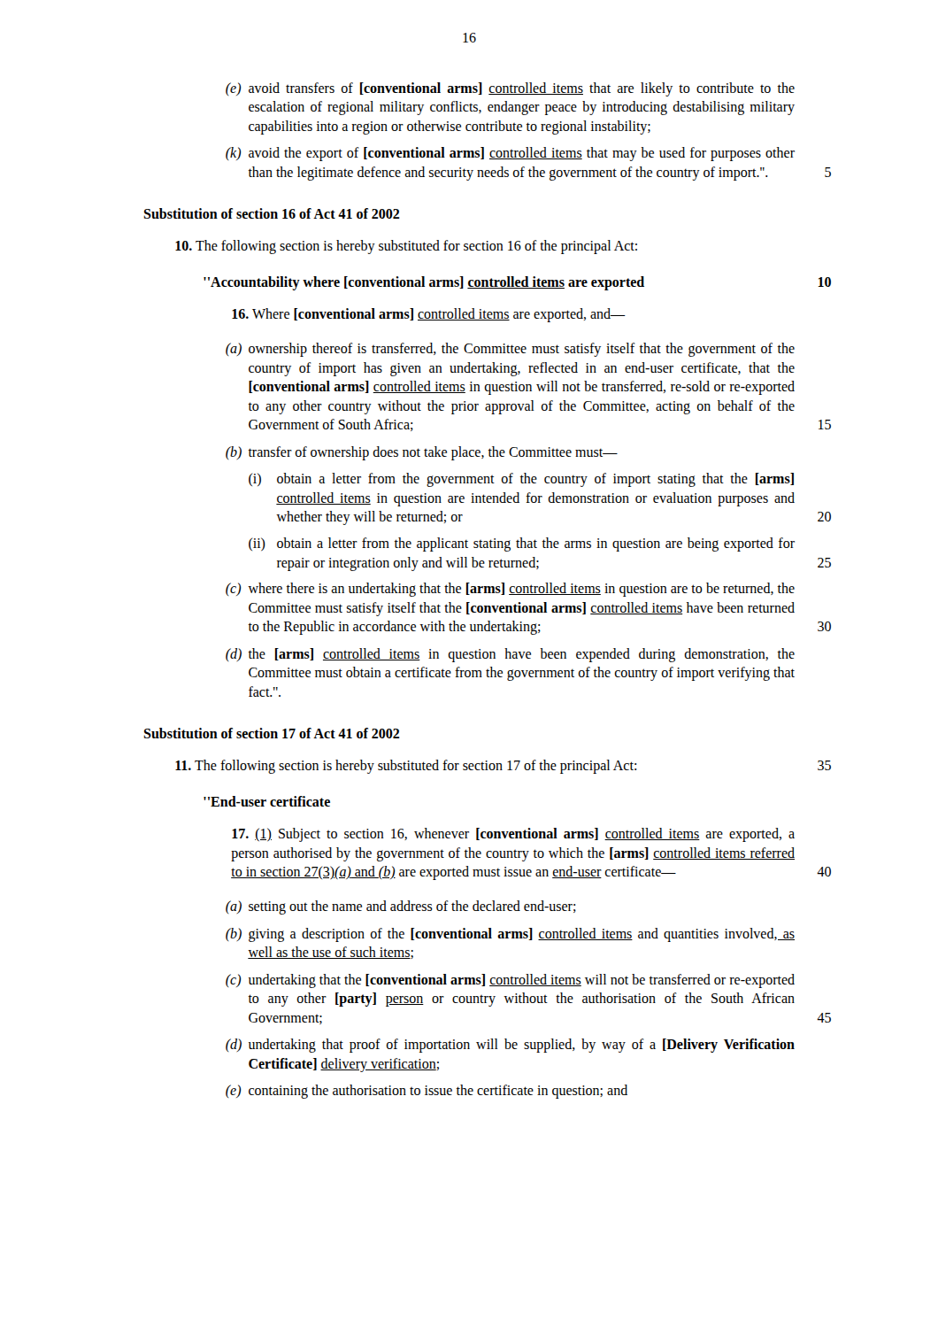16
(e)
avoid transfers of [conventional arms] controlled items that are likely to contribute to the escalation of regional military conflicts, endanger peace by introducing destabilising military capabilities into a region or otherwise contribute to regional instability;
(k)
avoid the export of [conventional arms] controlled items that may be used for purposes other than the legitimate defence and security needs of the government of the country of import.''.5
Substitution of section 16 of Act 41 of 2002
10. The following section is hereby substituted for section 16 of the principal Act:
''Accountability where [conventional arms] controlled items are exported10
16. Where [conventional arms] controlled items are exported, and—
(a)
ownership thereof is transferred, the Committee must satisfy itself that the government of the country of import has given an undertaking, reflected in an end-user certificate, that the [conventional arms] controlled items in question will not be transferred, re-sold or re-exported to any other country without the prior approval of the Committee, acting on behalf of the Government of South Africa;15
(b)
transfer of ownership does not take place, the Committee must—
(i)
obtain a letter from the government of the country of import stating that the [arms] controlled items in question are intended for demonstration or evaluation purposes and whether they will be returned; or20
(ii)
obtain a letter from the applicant stating that the arms in question are being exported for repair or integration only and will be returned;25
(c)
where there is an undertaking that the [arms] controlled items in question are to be returned, the Committee must satisfy itself that the [conventional arms] controlled items have been returned to the Republic in accordance with the undertaking;30
(d)
the [arms] controlled items in question have been expended during demonstration, the Committee must obtain a certificate from the government of the country of import verifying that fact.''.
Substitution of section 17 of Act 41 of 2002
11. The following section is hereby substituted for section 17 of the principal Act:35
''End-user certificate
17. (1) Subject to section 16, whenever [conventional arms] controlled items are exported, a person authorised by the government of the country to which the [arms] controlled items referred to in section 27(3)(a) and (b) are exported must issue an end-user certificate—40
(a)
setting out the name and address of the declared end-user;
(b)
giving a description of the [conventional arms] controlled items and quantities involved, as well as the use of such items;
(c)
undertaking that the [conventional arms] controlled items will not be transferred or re-exported to any other [party] person or country without the authorisation of the South African Government;45
(d)
undertaking that proof of importation will be supplied, by way of a [Delivery Verification Certificate] delivery verification;
(e)
containing the authorisation to issue the certificate in question; and